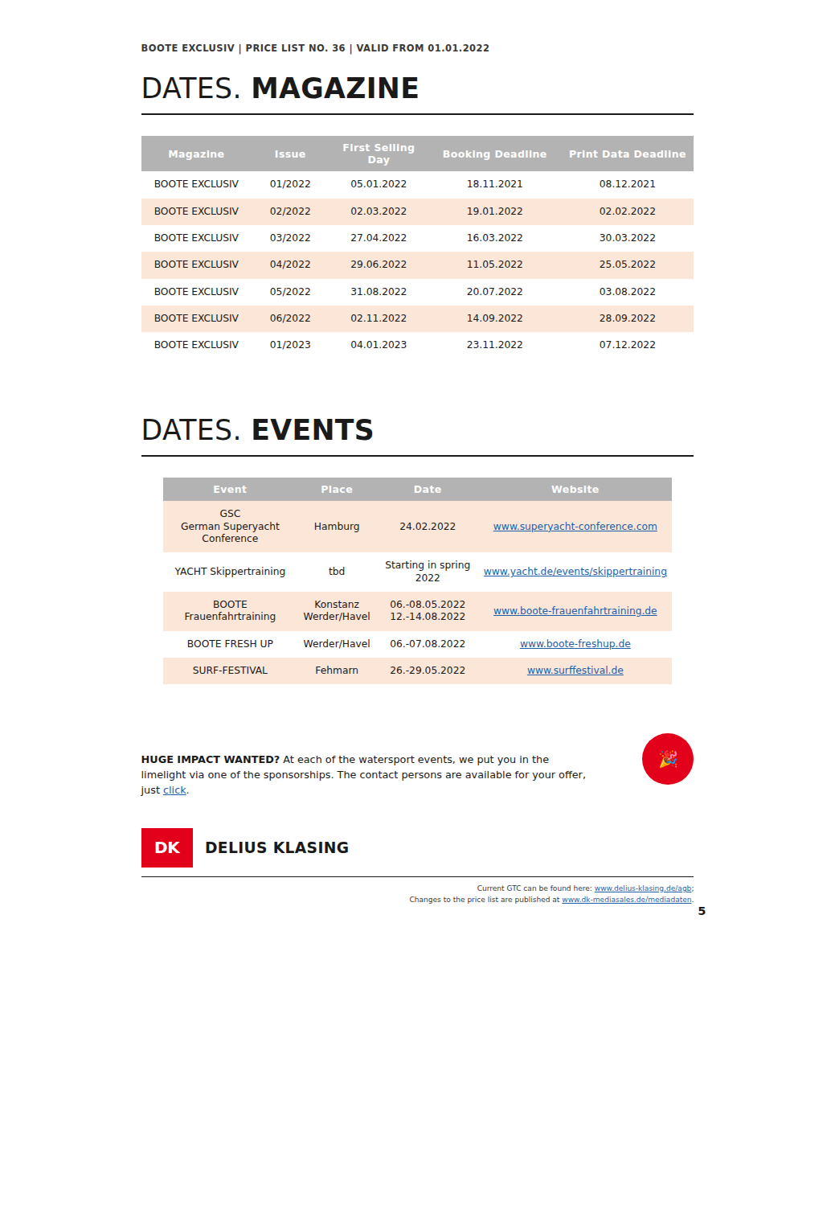BOOTE EXCLUSIV | PRICE LIST NO. 36 | VALID FROM 01.01.2022
DATES. MAGAZINE
| Magazine | Issue | First Selling Day | Booking Deadline | Print Data Deadline |
| --- | --- | --- | --- | --- |
| BOOTE EXCLUSIV | 01/2022 | 05.01.2022 | 18.11.2021 | 08.12.2021 |
| BOOTE EXCLUSIV | 02/2022 | 02.03.2022 | 19.01.2022 | 02.02.2022 |
| BOOTE EXCLUSIV | 03/2022 | 27.04.2022 | 16.03.2022 | 30.03.2022 |
| BOOTE EXCLUSIV | 04/2022 | 29.06.2022 | 11.05.2022 | 25.05.2022 |
| BOOTE EXCLUSIV | 05/2022 | 31.08.2022 | 20.07.2022 | 03.08.2022 |
| BOOTE EXCLUSIV | 06/2022 | 02.11.2022 | 14.09.2022 | 28.09.2022 |
| BOOTE EXCLUSIV | 01/2023 | 04.01.2023 | 23.11.2022 | 07.12.2022 |
DATES. EVENTS
| Event | Place | Date | Website |
| --- | --- | --- | --- |
| GSC German Superyacht Conference | Hamburg | 24.02.2022 | www.superyacht-conference.com |
| YACHT Skippertraining | tbd | Starting in spring 2022 | www.yacht.de/events/skippertraining |
| BOOTE Frauenfahrtraining | Konstanz Werder/Havel | 06.-08.05.2022 12.-14.08.2022 | www.boote-frauenfahrtraining.de |
| BOOTE FRESH UP | Werder/Havel | 06.-07.08.2022 | www.boote-freshup.de |
| SURF-FESTIVAL | Fehmarn | 26.-29.05.2022 | www.surffestival.de |
🎉
HUGE IMPACT WANTED? At each of the watersport events, we put you in the
limelight via one of the sponsorships. The contact persons are available for your offer, just click.
DK
DELIUS KLASING
Current GTC can be found here: www.delius-klasing.de/agb;
Changes to the price list are published at www.dk-mediasales.de/mediadaten.
5